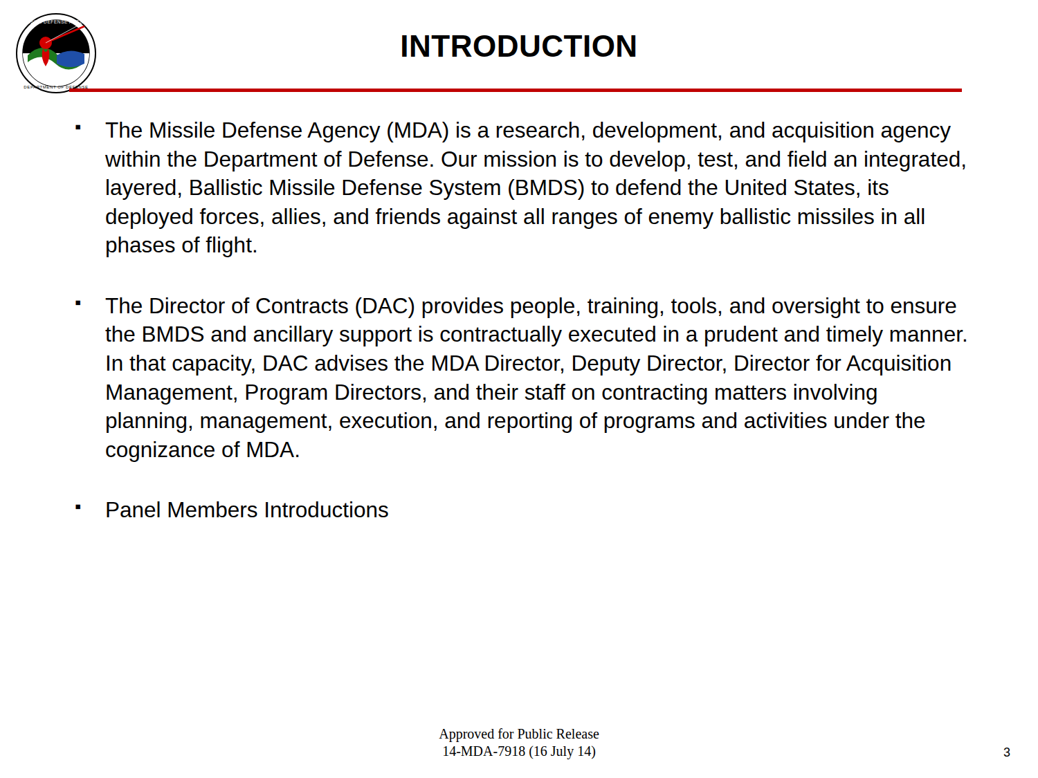MISSILE DEFENSE AGENCY DEPARTMENT OF DEFENSE
INTRODUCTION
The Missile Defense Agency (MDA) is a research, development, and acquisition agency within the Department of Defense. Our mission is to develop, test, and field an integrated, layered, Ballistic Missile Defense System (BMDS) to defend the United States, its deployed forces, allies, and friends against all ranges of enemy ballistic missiles in all phases of flight.
The Director of Contracts (DAC) provides people, training, tools, and oversight to ensure the BMDS and ancillary support is contractually executed in a prudent and timely manner. In that capacity, DAC advises the MDA Director, Deputy Director, Director for Acquisition Management, Program Directors, and their staff on contracting matters involving planning, management, execution, and reporting of programs and activities under the cognizance of MDA.
Panel Members Introductions
Approved for Public Release
14-MDA-7918 (16 July 14)
3